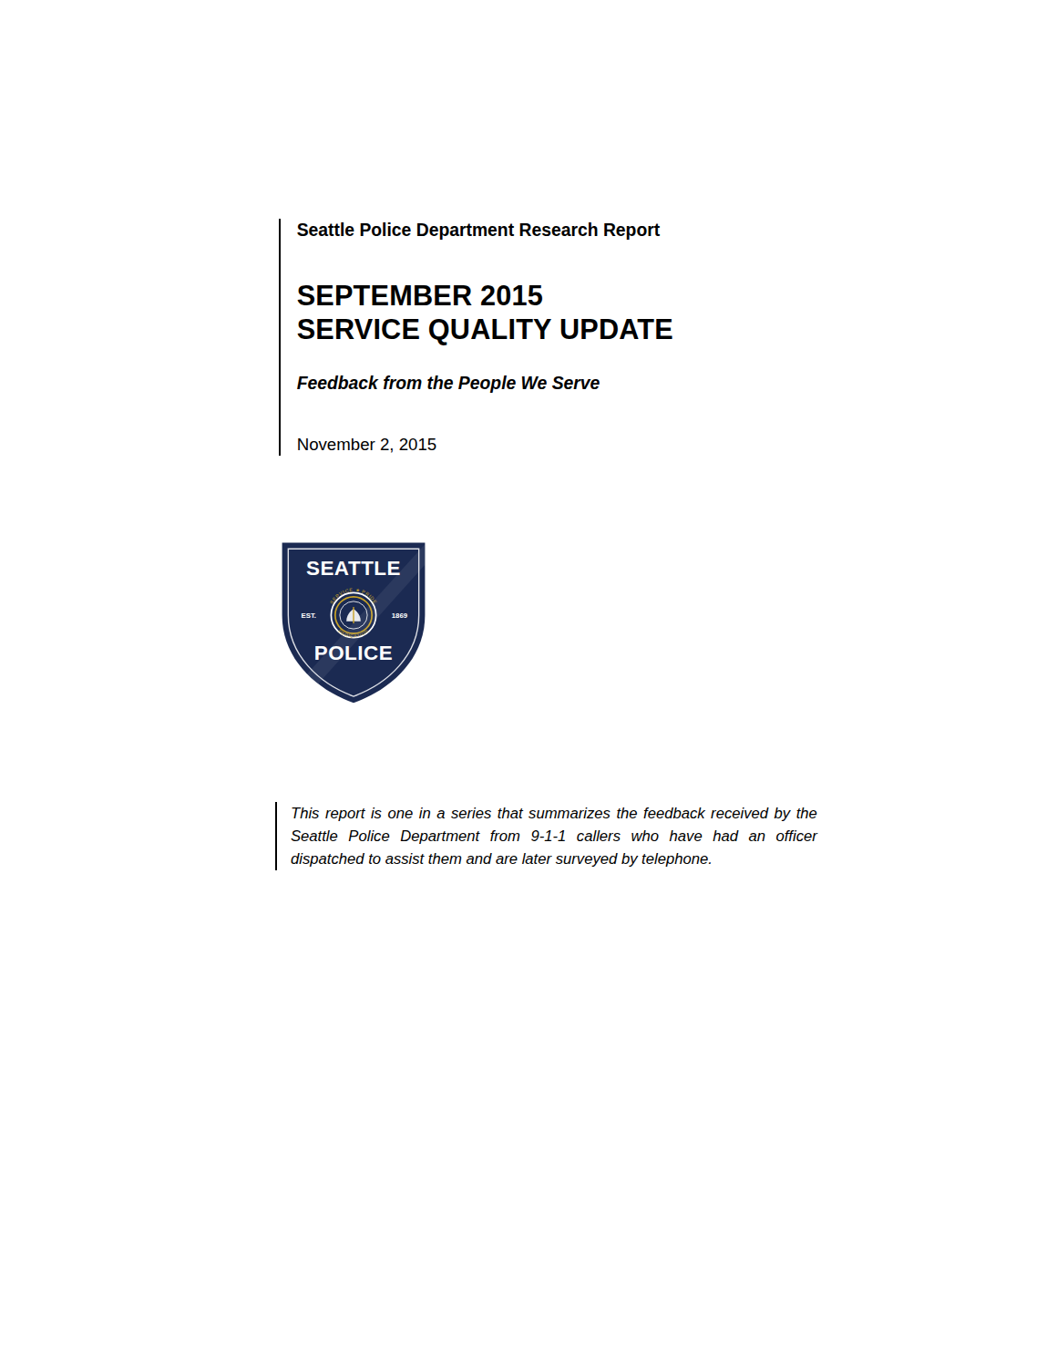Seattle Police Department Research Report
SEPTEMBER 2015
SERVICE QUALITY UPDATE
Feedback from the People We Serve
November 2, 2015
SEATTLE SERVICE ★ PRIDE DEDICATION EST. 1869 POLICE
This report is one in a series that summarizes the feedback received by the Seattle Police Department from 9-1-1 callers who have had an officer dispatched to assist them and are later surveyed by telephone.